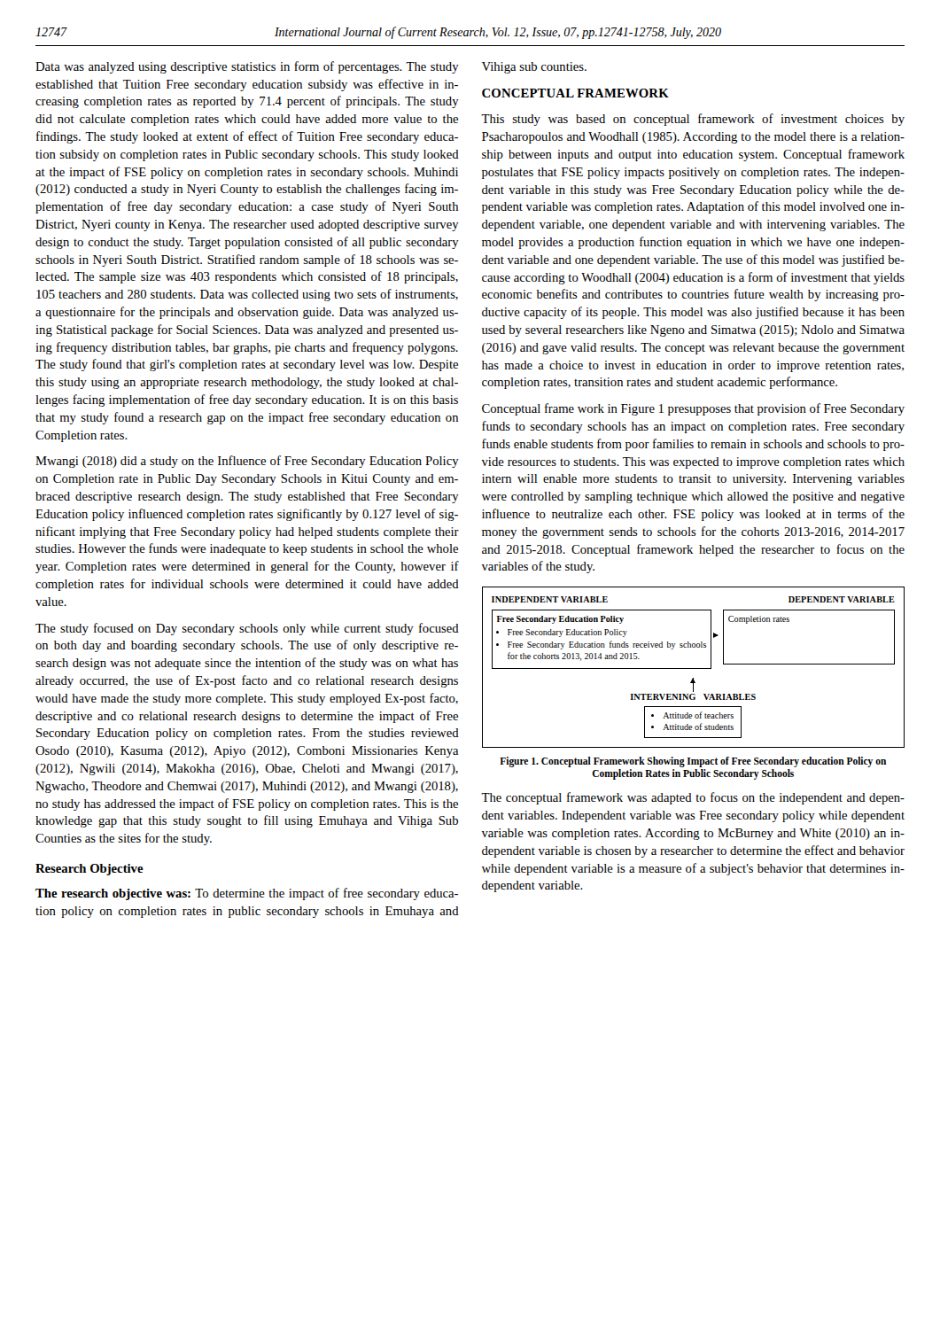12747 International Journal of Current Research, Vol. 12, Issue, 07, pp.12741-12758, July, 2020
Data was analyzed using descriptive statistics in form of percentages. The study established that Tuition Free secondary education subsidy was effective in increasing completion rates as reported by 71.4 percent of principals. The study did not calculate completion rates which could have added more value to the findings. The study looked at extent of effect of Tuition Free secondary education subsidy on completion rates in Public secondary schools. This study looked at the impact of FSE policy on completion rates in secondary schools. Muhindi (2012) conducted a study in Nyeri County to establish the challenges facing implementation of free day secondary education: a case study of Nyeri South District, Nyeri county in Kenya. The researcher used adopted descriptive survey design to conduct the study. Target population consisted of all public secondary schools in Nyeri South District. Stratified random sample of 18 schools was selected. The sample size was 403 respondents which consisted of 18 principals, 105 teachers and 280 students. Data was collected using two sets of instruments, a questionnaire for the principals and observation guide. Data was analyzed using Statistical package for Social Sciences. Data was analyzed and presented using frequency distribution tables, bar graphs, pie charts and frequency polygons. The study found that girl's completion rates at secondary level was low. Despite this study using an appropriate research methodology, the study looked at challenges facing implementation of free day secondary education. It is on this basis that my study found a research gap on the impact free secondary education on Completion rates.
Mwangi (2018) did a study on the Influence of Free Secondary Education Policy on Completion rate in Public Day Secondary Schools in Kitui County and embraced descriptive research design. The study established that Free Secondary Education policy influenced completion rates significantly by 0.127 level of significant implying that Free Secondary policy had helped students complete their studies. However the funds were inadequate to keep students in school the whole year. Completion rates were determined in general for the County, however if completion rates for individual schools were determined it could have added value.
The study focused on Day secondary schools only while current study focused on both day and boarding secondary schools. The use of only descriptive research design was not adequate since the intention of the study was on what has already occurred, the use of Ex-post facto and co relational research designs would have made the study more complete. This study employed Ex-post facto, descriptive and co relational research designs to determine the impact of Free Secondary Education policy on completion rates. From the studies reviewed Osodo (2010), Kasuma (2012), Apiyo (2012), Comboni Missionaries Kenya (2012), Ngwili (2014), Makokha (2016), Obae, Cheloti and Mwangi (2017), Ngwacho, Theodore and Chemwai (2017), Muhindi (2012), and Mwangi (2018), no study has addressed the impact of FSE policy on completion rates. This is the knowledge gap that this study sought to fill using Emuhaya and Vihiga Sub Counties as the sites for the study.
Research Objective
The research objective was: To determine the impact of free secondary education policy on completion rates in public secondary schools in Emuhaya and Vihiga sub counties.
Conceptual Framework
This study was based on conceptual framework of investment choices by Psacharopoulos and Woodhall (1985). According to the model there is a relationship between inputs and output into education system. Conceptual framework postulates that FSE policy impacts positively on completion rates. The independent variable in this study was Free Secondary Education policy while the dependent variable was completion rates. Adaptation of this model involved one independent variable, one dependent variable and with intervening variables. The model provides a production function equation in which we have one independent variable and one dependent variable. The use of this model was justified because according to Woodhall (2004) education is a form of investment that yields economic benefits and contributes to countries future wealth by increasing productive capacity of its people. This model was also justified because it has been used by several researchers like Ngeno and Simatwa (2015); Ndolo and Simatwa (2016) and gave valid results. The concept was relevant because the government has made a choice to invest in education in order to improve retention rates, completion rates, transition rates and student academic performance.
Conceptual frame work in Figure 1 presupposes that provision of Free Secondary funds to secondary schools has an impact on completion rates. Free secondary funds enable students from poor families to remain in schools and schools to provide resources to students. This was expected to improve completion rates which intern will enable more students to transit to university. Intervening variables were controlled by sampling technique which allowed the positive and negative influence to neutralize each other. FSE policy was looked at in terms of the money the government sends to schools for the cohorts 2013-2016, 2014-2017 and 2015-2018. Conceptual framework helped the researcher to focus on the variables of the study.
INDEPENDENT VARIABLE DEPENDENT VARIABLE
Free Secondary Education Policy
Free Secondary Education Policy
Free Secondary Education funds received by schools for the cohorts 2013, 2014 and 2015.
Completion rates
INTERVENING VARIABLES
Attitude of teachers
Attitude of students
Figure 1. Conceptual Framework Showing Impact of Free Secondary education Policy on Completion Rates in Public Secondary Schools
The conceptual framework was adapted to focus on the independent and dependent variables. Independent variable was Free secondary policy while dependent variable was completion rates. According to McBurney and White (2010) an independent variable is chosen by a researcher to determine the effect and behavior while dependent variable is a measure of a subject's behavior that determines independent variable.